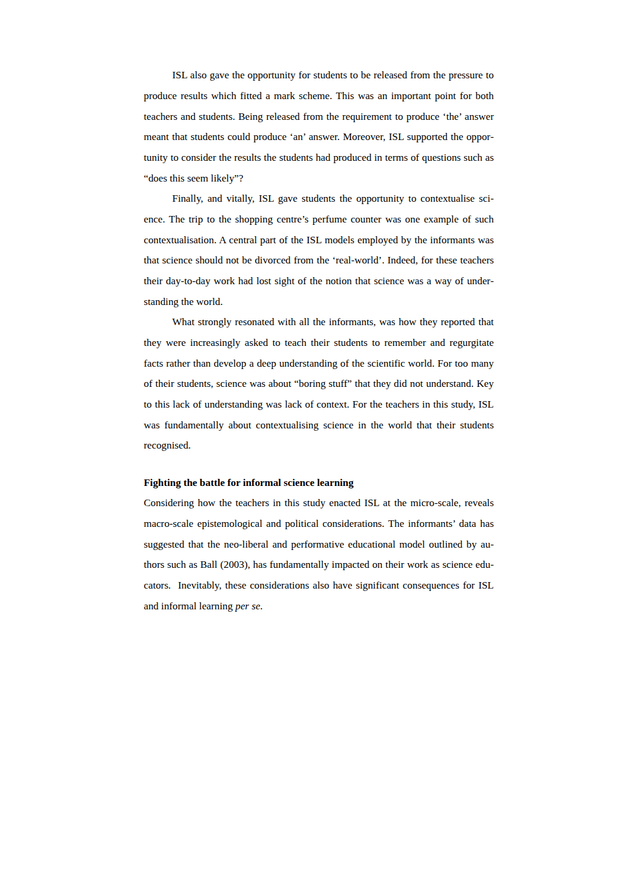ISL also gave the opportunity for students to be released from the pressure to produce results which fitted a mark scheme. This was an important point for both teachers and students. Being released from the requirement to produce ‘the’ answer meant that students could produce ‘an’ answer. Moreover, ISL supported the opportunity to consider the results the students had produced in terms of questions such as “does this seem likely”?
Finally, and vitally, ISL gave students the opportunity to contextualise science. The trip to the shopping centre’s perfume counter was one example of such contextualisation. A central part of the ISL models employed by the informants was that science should not be divorced from the ‘real-world’. Indeed, for these teachers their day-to-day work had lost sight of the notion that science was a way of understanding the world.
What strongly resonated with all the informants, was how they reported that they were increasingly asked to teach their students to remember and regurgitate facts rather than develop a deep understanding of the scientific world. For too many of their students, science was about “boring stuff” that they did not understand. Key to this lack of understanding was lack of context. For the teachers in this study, ISL was fundamentally about contextualising science in the world that their students recognised.
Fighting the battle for informal science learning
Considering how the teachers in this study enacted ISL at the micro-scale, reveals macro-scale epistemological and political considerations. The informants’ data has suggested that the neo-liberal and performative educational model outlined by authors such as Ball (2003), has fundamentally impacted on their work as science educators. Inevitably, these considerations also have significant consequences for ISL and informal learning per se.